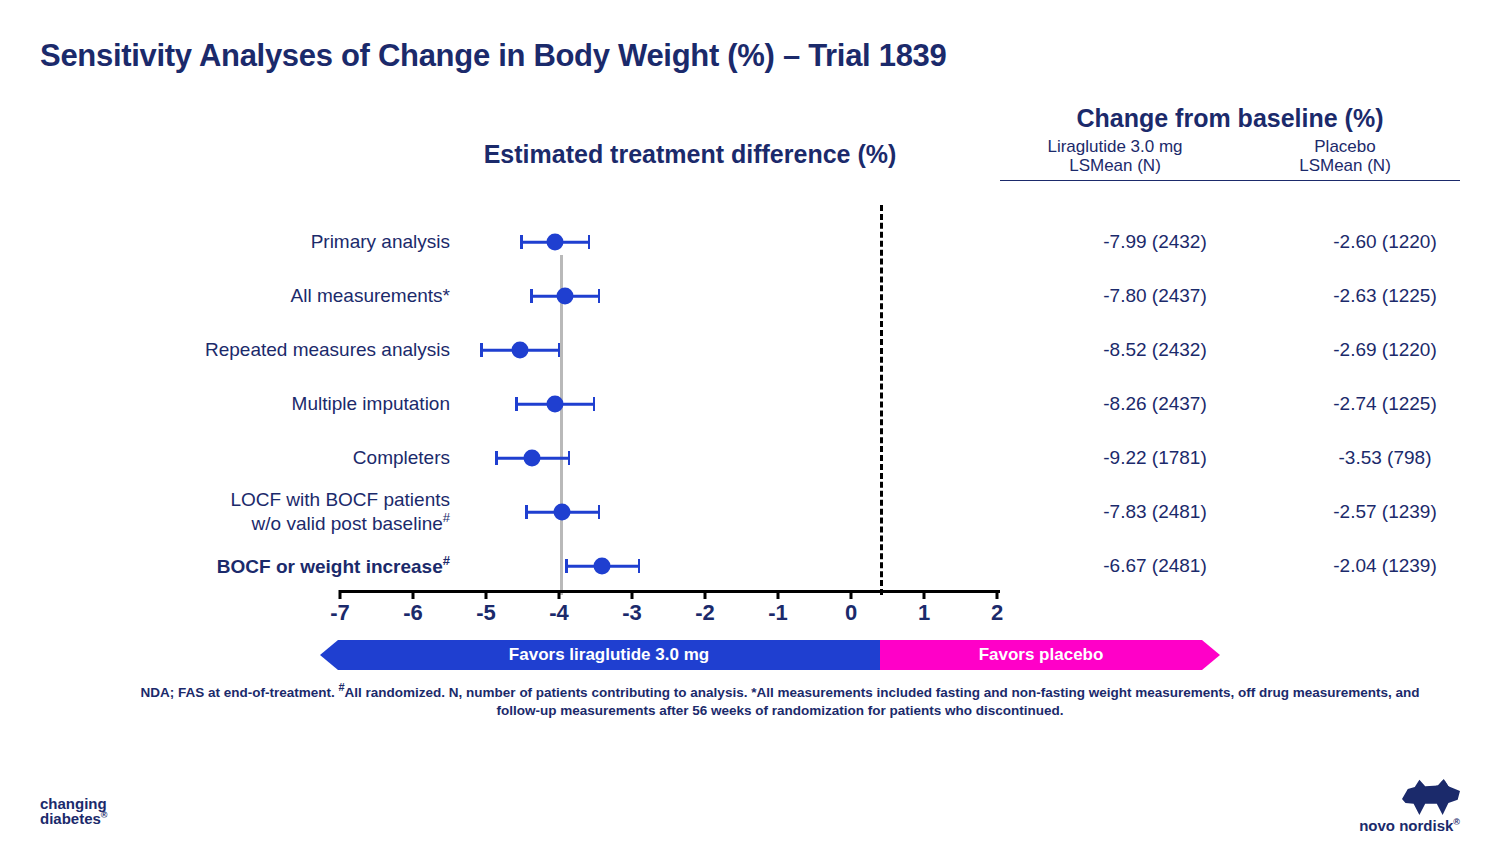Sensitivity Analyses of Change in Body Weight (%) – Trial 1839
Change from baseline (%)
Liraglutide 3.0 mg LSMean (N)
Placebo LSMean (N)
Estimated treatment difference (%)
Primary analysis
-7.99 (2432)
-2.60 (1220)
All measurements*
-7.80 (2437)
-2.63 (1225)
Repeated measures analysis
-8.52 (2432)
-2.69 (1220)
Multiple imputation
-8.26 (2437)
-2.74 (1225)
Completers
-9.22 (1781)
-3.53 (798)
LOCF with BOCF patients
w/o valid post baseline#
-7.83 (2481)
-2.57 (1239)
BOCF or weight increase#
-6.67 (2481)
-2.04 (1239)
-7
-6
-5
-4
-3
-2
-1
0
1
2
Favors liraglutide 3.0 mg
Favors placebo
NDA; FAS at end-of-treatment. #All randomized. N, number of patients contributing to analysis. *All measurements included fasting and non-fasting weight measurements, off drug measurements, and follow-up measurements after 56 weeks of randomization for patients who discontinued.
changing diabetes®
novo nordisk®